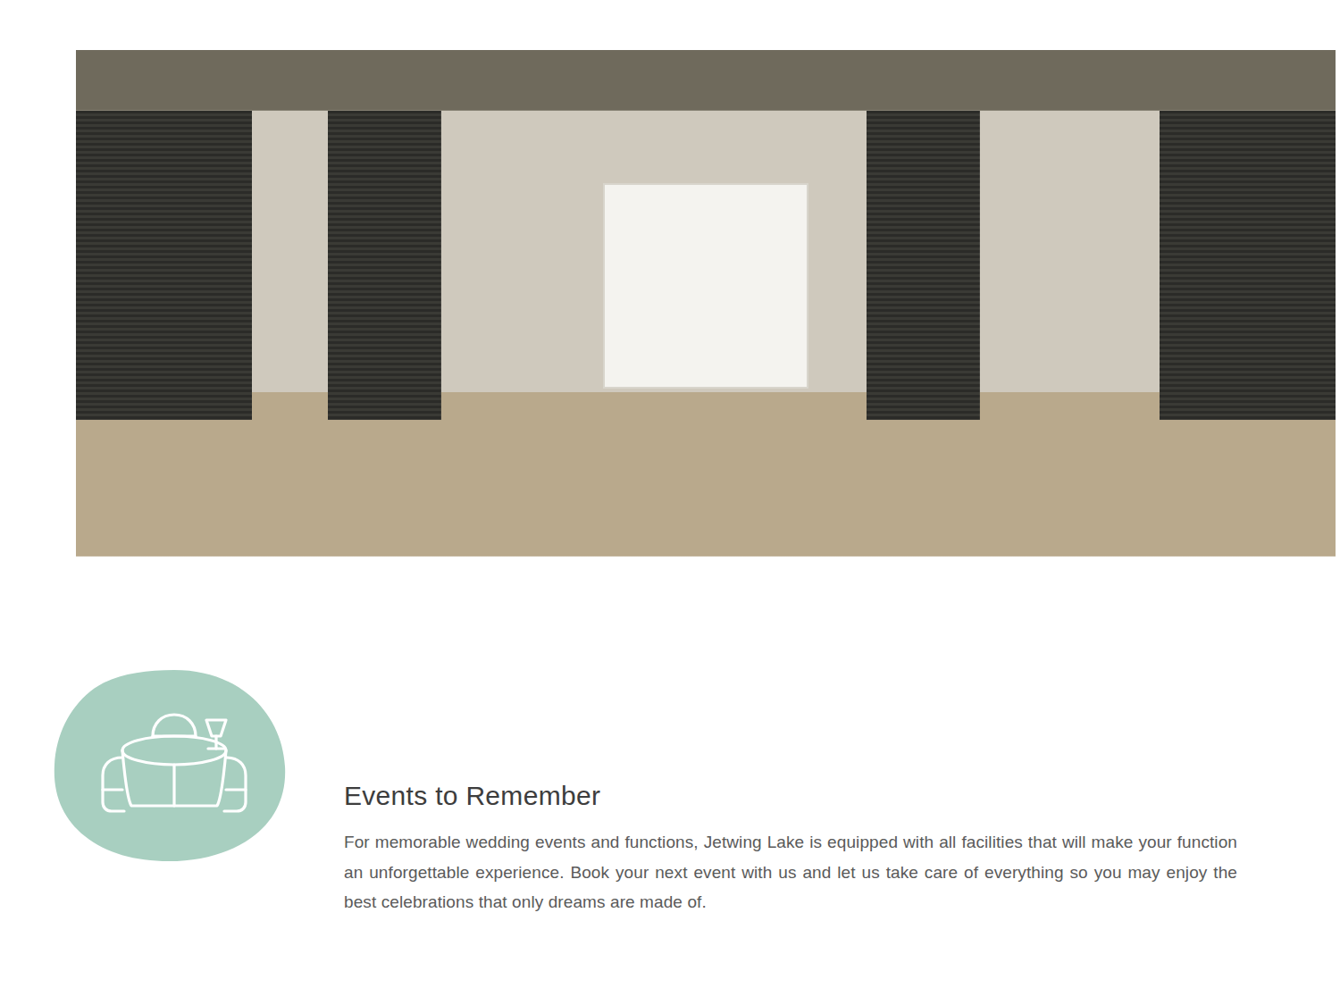Events to Remember
For memorable wedding events and functions, Jetwing Lake is equipped with all facilities that will make your function an unforgettable experience. Book your next event with us and let us take care of everything so you may enjoy the best celebrations that only dreams are made of.